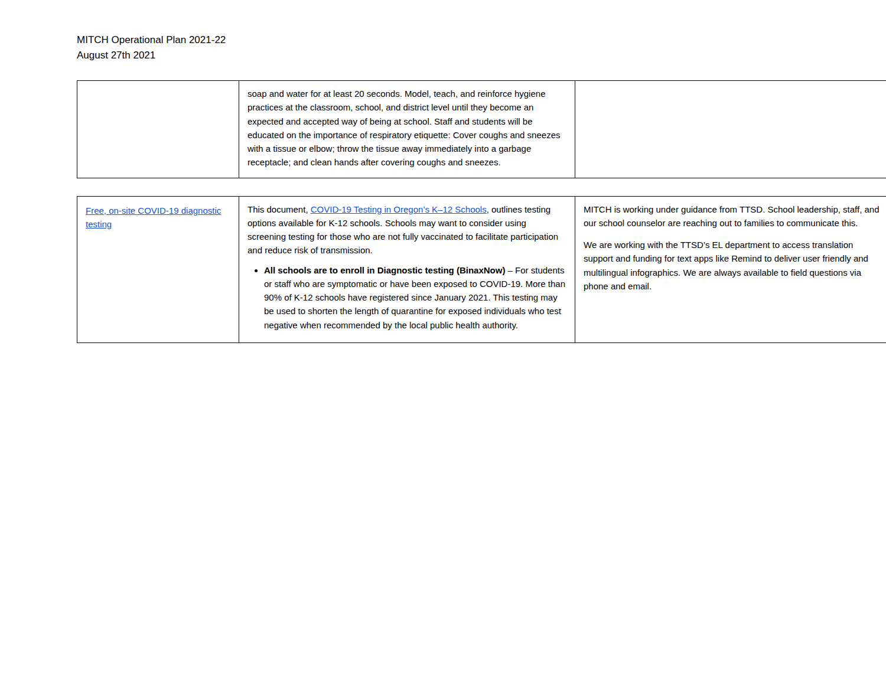MITCH Operational Plan 2021-22
August 27th 2021
| | soap and water for at least 20 seconds. Model, teach, and reinforce hygiene practices at the classroom, school, and district level until they become an expected and accepted way of being at school. Staff and students will be educated on the importance of respiratory etiquette: Cover coughs and sneezes with a tissue or elbow; throw the tissue away immediately into a garbage receptacle; and clean hands after covering coughs and sneezes. | |
| Free, on-site COVID-19 diagnostic testing | This document, COVID-19 Testing in Oregon’s K–12 Schools , outlines testing options available for K-12 schools. Schools may want to consider using screening testing for those who are not fully vaccinated to facilitate participation and reduce risk of transmission. All schools are to enroll in Diagnostic testing (BinaxNow) – For students or staff who are symptomatic or have been exposed to COVID-19. More than 90% of K-12 schools have registered since January 2021. This testing may be used to shorten the length of quarantine for exposed individuals who test negative when recommended by the local public health authority. | MITCH is working under guidance from TTSD. School leadership, staff, and our school counselor are reaching out to families to communicate this. We are working with the TTSD’s EL department to access translation support and funding for text apps like Remind to deliver user friendly and multilingual infographics. We are always available to field questions via phone and email. |